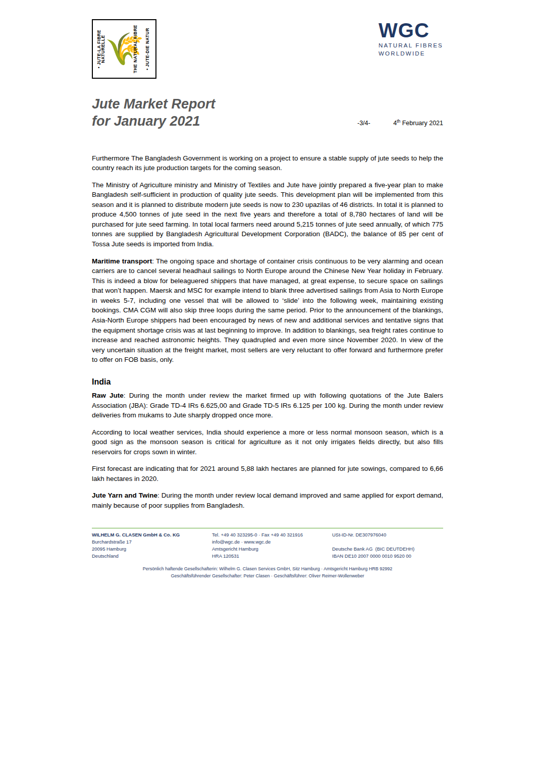• JUTE-LA FIBRE NATURELLE THE NATURAL FIBRE • JUTE-DIE NATUR 🌾
WGC
NATURAL FIBRES
WORLDWIDE
Jute Market Report
for January 2021
-3/4- 4th February 2021
Furthermore The Bangladesh Government is working on a project to ensure a stable supply of jute seeds to help the country reach its jute production targets for the coming season.
The Ministry of Agriculture ministry and Ministry of Textiles and Jute have jointly prepared a five-year plan to make Bangladesh self-sufficient in production of quality jute seeds. This development plan will be implemented from this season and it is planned to distribute modern jute seeds is now to 230 upazilas of 46 districts. In total it is planned to produce 4,500 tonnes of jute seed in the next five years and therefore a total of 8,780 hectares of land will be purchased for jute seed farming. In total local farmers need around 5,215 tonnes of jute seed annually, of which 775 tonnes are supplied by Bangladesh Agricultural Development Corporation (BADC), the balance of 85 per cent of Tossa Jute seeds is imported from India.
Maritime transport: The ongoing space and shortage of container crisis continuous to be very alarming and ocean carriers are to cancel several headhaul sailings to North Europe around the Chinese New Year holiday in February. This is indeed a blow for beleaguered shippers that have managed, at great expense, to secure space on sailings that won’t happen. Maersk and MSC for example intend to blank three advertised sailings from Asia to North Europe in weeks 5-7, including one vessel that will be allowed to ‘slide’ into the following week, maintaining existing bookings. CMA CGM will also skip three loops during the same period. Prior to the announcement of the blankings, Asia-North Europe shippers had been encouraged by news of new and additional services and tentative signs that the equipment shortage crisis was at last beginning to improve. In addition to blankings, sea freight rates continue to increase and reached astronomic heights. They quadrupled and even more since November 2020. In view of the very uncertain situation at the freight market, most sellers are very reluctant to offer forward and furthermore prefer to offer on FOB basis, only.
India
Raw Jute: During the month under review the market firmed up with following quotations of the Jute Balers Association (JBA): Grade TD-4 IRs 6.625,00 and Grade TD-5 IRs 6.125 per 100 kg. During the month under review deliveries from mukams to Jute sharply dropped once more.
According to local weather services, India should experience a more or less normal monsoon season, which is a good sign as the monsoon season is critical for agriculture as it not only irrigates fields directly, but also fills reservoirs for crops sown in winter.
First forecast are indicating that for 2021 around 5,88 lakh hectares are planned for jute sowings, compared to 6,66 lakh hectares in 2020.
Jute Yarn and Twine: During the month under review local demand improved and same applied for export demand, mainly because of poor supplies from Bangladesh.
WILHELM G. CLASEN GmbH & Co. KG
Burchardstraße 17
20095 Hamburg
Deutschland
Tel. +49 40 323295-0 · Fax +49 40 321916
info@wgc.de · www.wgc.de
Amtsgericht Hamburg
HRA 120531
USt-ID-Nr. DE307976040
Deutsche Bank AG (BIC DEUTDEHH)
IBAN DE10 2007 0000 0010 9520 00
Persönlich haftende Gesellschafterin: Wilhelm G. Clasen Services GmbH, Sitz Hamburg · Amtsgericht Hamburg HRB 92992
Geschäftsführender Gesellschafter: Peter Clasen · Geschäftsführer: Oliver Reimer-Wollenweber